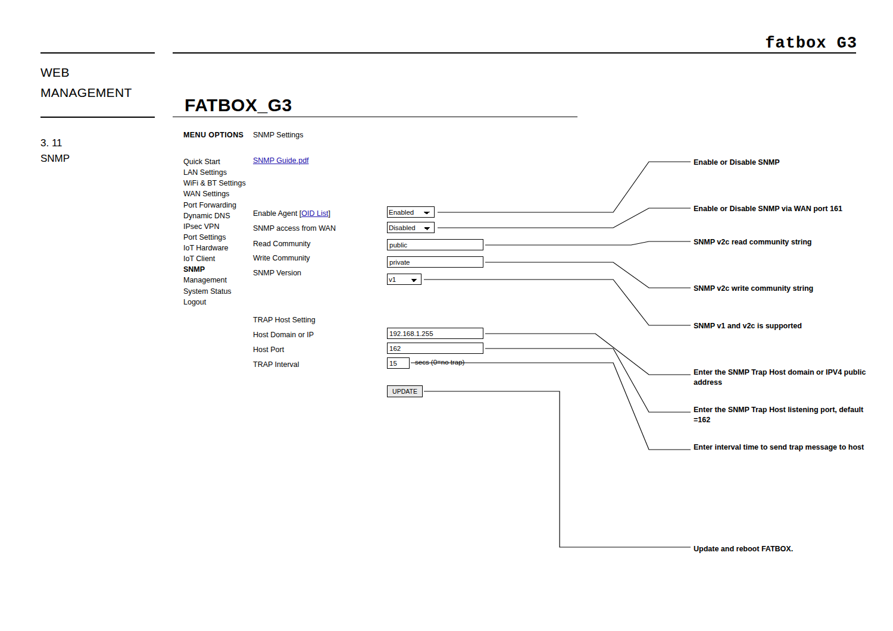fatbox G3
WEB
MANAGEMENT
FATBOX_G3
3. 11
SNMP
MENU OPTIONS
Quick Start
LAN Settings
WiFi & BT Settings
WAN Settings
Port Forwarding
Dynamic DNS
IPsec VPN
Port Settings
IoT Hardware
IoT Client
SNMP
Management
System Status
Logout
SNMP Settings
SNMP Guide.pdf
Enable Agent [OID List]
SNMP access from WAN
Read Community
Write Community
SNMP Version
TRAP Host Setting
Host Domain or IP
Host Port
TRAP Interval
Enabled Disabled Disabled Enabled v1 v2c secs (0=no trap) UPDATE
Enable or Disable SNMP
Enable or Disable SNMP via WAN port 161
SNMP v2c read community string
SNMP v2c write community string
SNMP v1 and v2c is supported
Enter the SNMP Trap Host domain or IPV4 public address
Enter the SNMP Trap Host listening port, default =162
Enter interval time to send trap message to host
Update and reboot FATBOX.